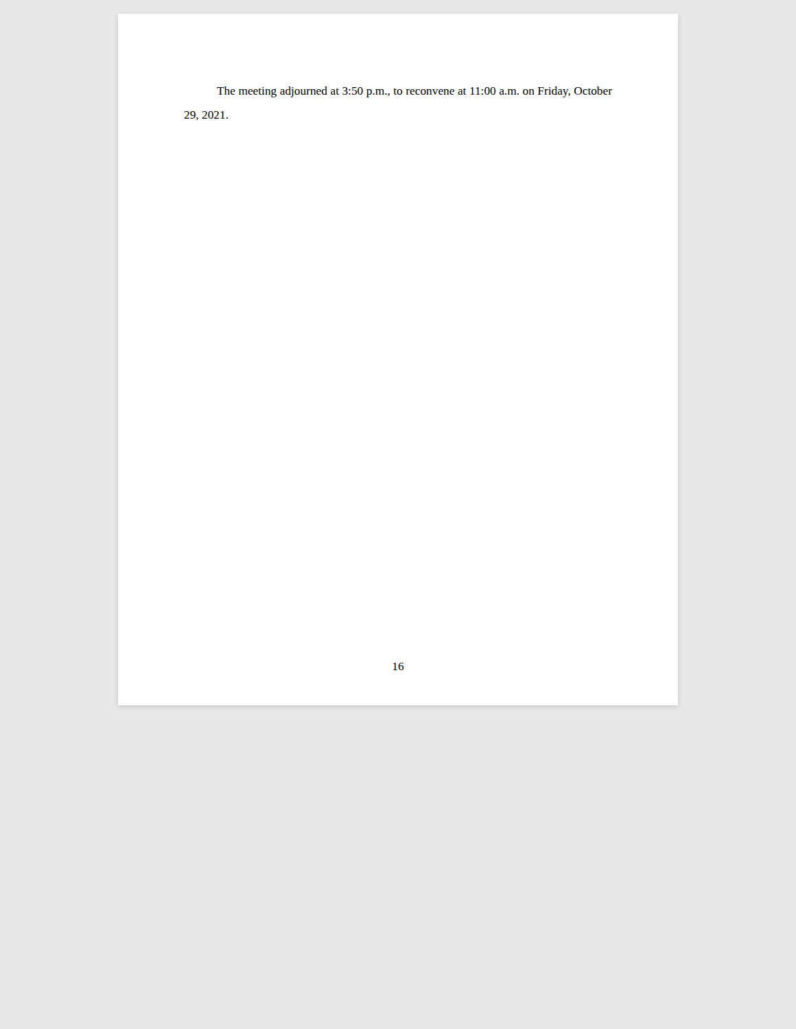The meeting adjourned at 3:50 p.m., to reconvene at 11:00 a.m. on Friday, October 29, 2021.
16